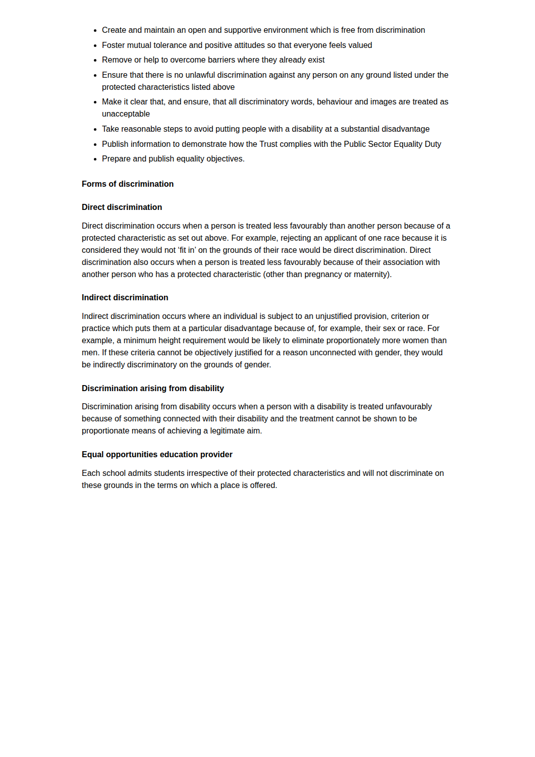Create and maintain an open and supportive environment which is free from discrimination
Foster mutual tolerance and positive attitudes so that everyone feels valued
Remove or help to overcome barriers where they already exist
Ensure that there is no unlawful discrimination against any person on any ground listed under the protected characteristics listed above
Make it clear that, and ensure, that all discriminatory words, behaviour and images are treated as unacceptable
Take reasonable steps to avoid putting people with a disability at a substantial disadvantage
Publish information to demonstrate how the Trust complies with the Public Sector Equality Duty
Prepare and publish equality objectives.
Forms of discrimination
Direct discrimination
Direct discrimination occurs when a person is treated less favourably than another person because of a protected characteristic as set out above. For example, rejecting an applicant of one race because it is considered they would not ‘fit in’ on the grounds of their race would be direct discrimination. Direct discrimination also occurs when a person is treated less favourably because of their association with another person who has a protected characteristic (other than pregnancy or maternity).
Indirect discrimination
Indirect discrimination occurs where an individual is subject to an unjustified provision, criterion or practice which puts them at a particular disadvantage because of, for example, their sex or race. For example, a minimum height requirement would be likely to eliminate proportionately more women than men. If these criteria cannot be objectively justified for a reason unconnected with gender, they would be indirectly discriminatory on the grounds of gender.
Discrimination arising from disability
Discrimination arising from disability occurs when a person with a disability is treated unfavourably because of something connected with their disability and the treatment cannot be shown to be proportionate means of achieving a legitimate aim.
Equal opportunities education provider
Each school admits students irrespective of their protected characteristics and will not discriminate on these grounds in the terms on which a place is offered.